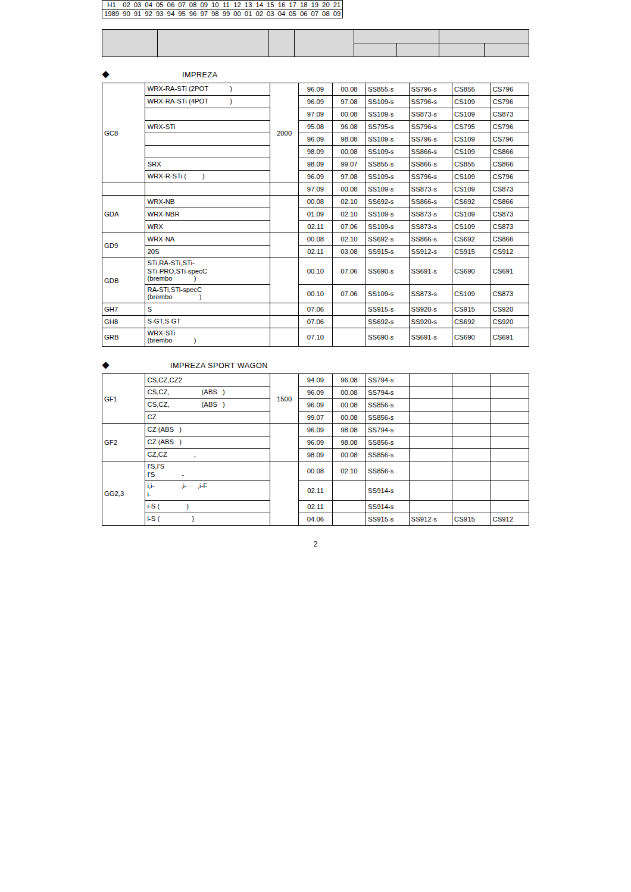| H1 | 02 | 03 | 04 | 05 | 06 | 07 | 08 | 09 | 10 | 11 | 12 | 13 | 14 | 15 | 16 | 17 | 18 | 19 | 20 | 21 |
| 1989 | 90 | 91 | 92 | 93 | 94 | 95 | 96 | 97 | 98 | 99 | 00 | 01 | 02 | 03 | 04 | 05 | 06 | 07 | 08 | 09 |
◆IMPREZA
| GC8 | WRX-RA-STi (2POT ) | 2000 | 96.09 | 00.08 | SS855-s | SS796-s | CS855 | CS796 |
| WRX-RA-STi (4POT ) | 96.09 | 97.08 | SS109-s | SS796-s | CS109 | CS796 |
| | 97.09 | 00.08 | SS109-s | SS873-s | CS109 | CS873 |
| WRX-STi | 95.08 | 96.08 | SS795-s | SS796-s | CS795 | CS796 |
| | 96.09 | 98.08 | SS109-s | SS796-s | CS109 | CS796 |
| | 98.09 | 00.08 | SS109-s | SS866-s | CS109 | CS866 |
| SRX | 98.09 | 99.07 | SS855-s | SS866-s | CS855 | CS866 |
| WRX-R-STi ( ) | 96.09 | 97.08 | SS109-s | SS796-s | CS109 | CS796 |
| | | | 97.09 | 00.08 | SS109-s | SS873-s | CS109 | CS873 |
| GDA | WRX-NB | | 00.08 | 02.10 | SS692-s | SS866-s | CS692 | CS866 |
| WRX-NBR | 01.09 | 02.10 | SS109-s | SS873-s | CS109 | CS873 |
| WRX | 02.11 | 07.06 | SS109-s | SS873-s | CS109 | CS873 |
| GD9 | WRX-NA | | 00.08 | 02.10 | SS692-s | SS866-s | CS692 | CS866 |
| 20S | 02.11 | 03.08 | SS915-s | SS912-s | CS915 | CS912 |
| GDB | STi,RA-STi,STi- STi-PRO,STi-specC (brembo ) | | 00.10 | 07.06 | SS690-s | SS691-s | CS690 | CS691 |
| RA-STi,STi-specC (brembo ) | 00.10 | 07.06 | SS109-s | SS873-s | CS109 | CS873 |
| GH7 | S | | 07.06 | | SS915-s | SS920-s | CS915 | CS920 |
| GH8 | S-GT,S-GT | | 07.06 | | SS692-s | SS920-s | CS692 | CS920 |
| GRB | WRX-STi (brembo ) | | 07.10 | | SS690-s | SS691-s | CS690 | CS691 |
◆IMPREZA SPORT WAGON
| GF1 | CS,CZ,CZ2 | 1500 | 94.09 | 96.08 | SS794-s | | | |
| CS,CZ, (ABS ) | 96.09 | 00.08 | SS794-s | | | |
| CS,CZ, (ABS ) | 96.09 | 00.08 | SS856-s | | | |
| CZ | 99.07 | 00.08 | SS856-s | | | |
| GF2 | CZ (ABS ) | | 96.09 | 98.08 | SS794-s | | | |
| CZ (ABS ) | 96.09 | 98.08 | SS856-s | | | |
| CZ,CZ , | 98.09 | 00.08 | SS856-s | | | |
| GG2,3 | I'S,I'S I'S - | | 00.08 | 02.10 | SS856-s | | | |
| i,i- ,i- ,i-F i- | 02.11 | | SS914-s | | | |
| i-S ( ) | 02.11 | | SS914-s | | | |
| i-S ( ) | 04.06 | | SS915-s | SS912-s | CS915 | CS912 |
2